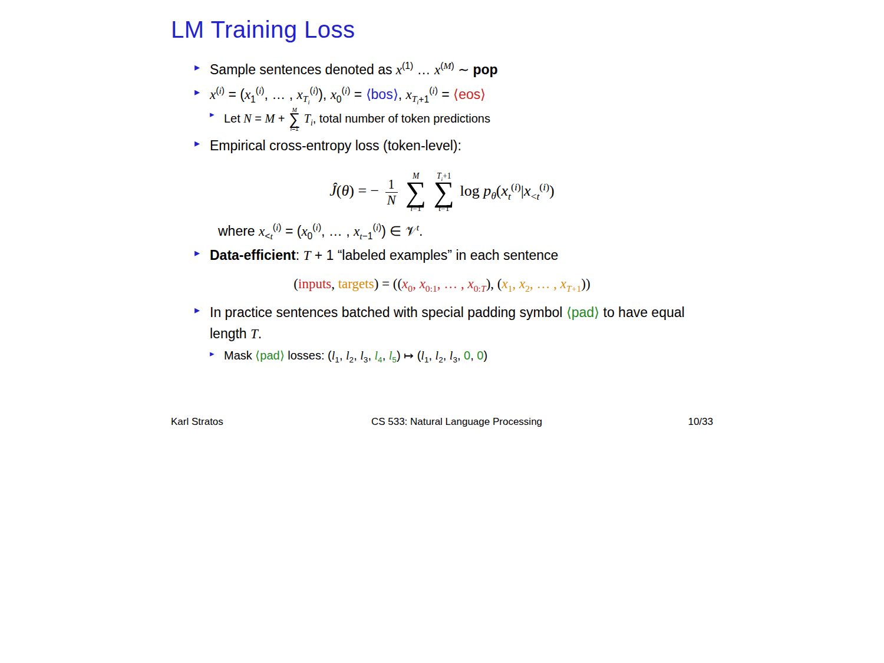LM Training Loss
Sample sentences denoted as x(1) … x(M) ∼ pop
x(i) = (x1(i), … , xTi(i)), x0(i) = ⟨bos⟩, xTi+1(i) = ⟨eos⟩
Let N = M + M∑i=1 Ti, total number of token predictions
Empirical cross-entropy loss (token-level):
Ĵ(θ) = − 1 N M∑i=1 Ti+1∑t=1 log pθ(xt(i)|x<t(i))
where x<t(i) = (x0(i), … , xt−1(i)) ∈ 𝒱t.
Data-efficient: T + 1 “labeled examples” in each sentence
(inputs, targets) = ((x0, x0:1, … , x0:T), (x1, x2, … , xT+1))
In practice sentences batched with special padding symbol ⟨pad⟩ to have equal length T.
Mask ⟨pad⟩ losses: (l1, l2, l3, l4, l5) ↦ (l1, l2, l3, 0, 0)
Karl Stratos
CS 533: Natural Language Processing
10/33